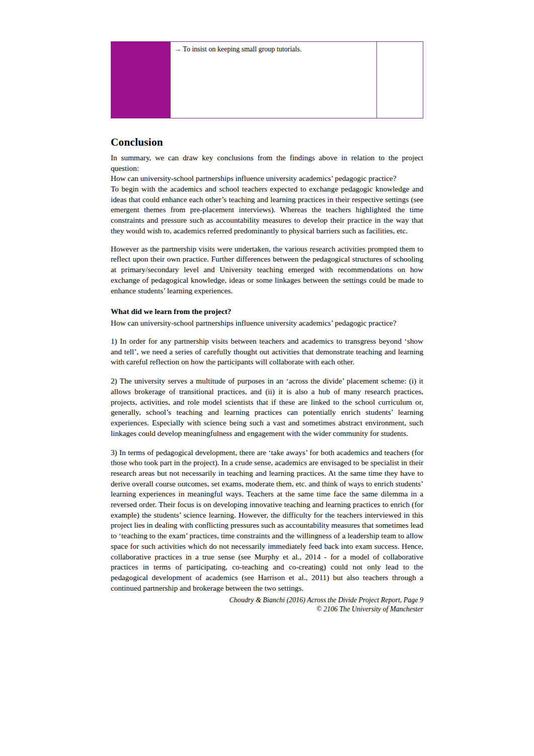| | → To insist on keeping small group tutorials. | |
Conclusion
In summary, we can draw key conclusions from the findings above in relation to the project question:
How can university-school partnerships influence university academics’ pedagogic practice?
To begin with the academics and school teachers expected to exchange pedagogic knowledge and ideas that could enhance each other’s teaching and learning practices in their respective settings (see emergent themes from pre-placement interviews). Whereas the teachers highlighted the time constraints and pressure such as accountability measures to develop their practice in the way that they would wish to, academics referred predominantly to physical barriers such as facilities, etc.
However as the partnership visits were undertaken, the various research activities prompted them to reflect upon their own practice. Further differences between the pedagogical structures of schooling at primary/secondary level and University teaching emerged with recommendations on how exchange of pedagogical knowledge, ideas or some linkages between the settings could be made to enhance students’ learning experiences.
What did we learn from the project?
How can university-school partnerships influence university academics’ pedagogic practice?
1) In order for any partnership visits between teachers and academics to transgress beyond ‘show and tell’, we need a series of carefully thought out activities that demonstrate teaching and learning with careful reflection on how the participants will collaborate with each other.
2) The university serves a multitude of purposes in an ‘across the divide’ placement scheme: (i) it allows brokerage of transitional practices, and (ii) it is also a hub of many research practices, projects, activities, and role model scientists that if these are linked to the school curriculum or, generally, school’s teaching and learning practices can potentially enrich students’ learning experiences. Especially with science being such a vast and sometimes abstract environment, such linkages could develop meaningfulness and engagement with the wider community for students.
3) In terms of pedagogical development, there are ‘take aways’ for both academics and teachers (for those who took part in the project). In a crude sense, academics are envisaged to be specialist in their research areas but not necessarily in teaching and learning practices. At the same time they have to derive overall course outcomes, set exams, moderate them, etc. and think of ways to enrich students’ learning experiences in meaningful ways. Teachers at the same time face the same dilemma in a reversed order. Their focus is on developing innovative teaching and learning practices to enrich (for example) the students’ science learning. However, the difficulty for the teachers interviewed in this project lies in dealing with conflicting pressures such as accountability measures that sometimes lead to ‘teaching to the exam’ practices, time constraints and the willingness of a leadership team to allow space for such activities which do not necessarily immediately feed back into exam success. Hence, collaborative practices in a true sense (see Murphy et al., 2014 - for a model of collaborative practices in terms of participating, co-teaching and co-creating) could not only lead to the pedagogical development of academics (see Harrison et al., 2011) but also teachers through a continued partnership and brokerage between the two settings.
Choudry & Bianchi (2016) Across the Divide Project Report, Page 9
© 2106 The University of Manchester